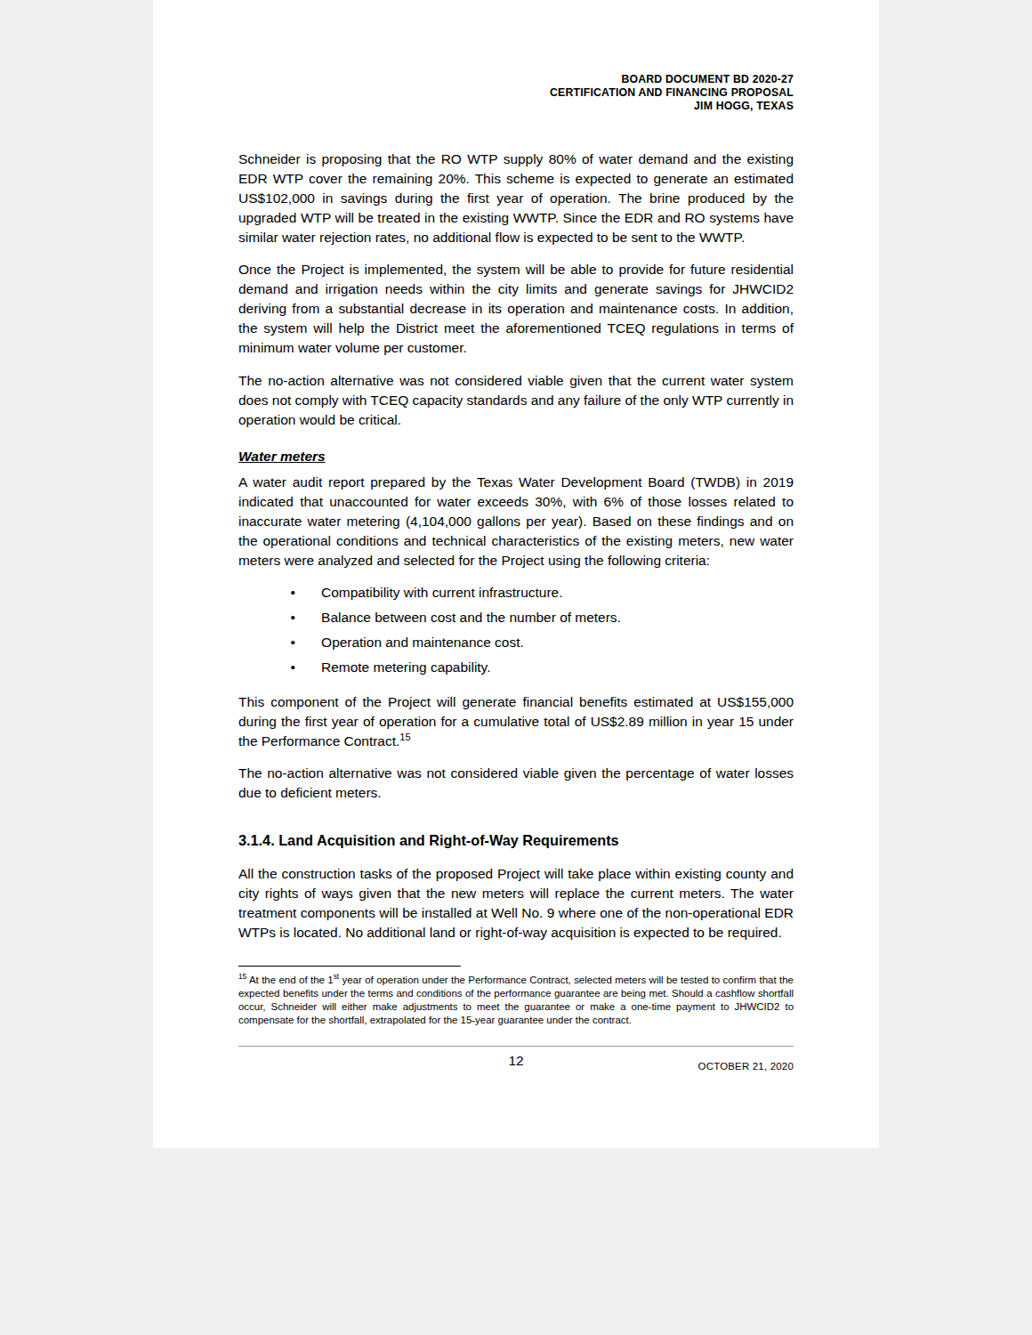BOARD DOCUMENT BD 2020-27
CERTIFICATION AND FINANCING PROPOSAL
JIM HOGG, TEXAS
Schneider is proposing that the RO WTP supply 80% of water demand and the existing EDR WTP cover the remaining 20%. This scheme is expected to generate an estimated US$102,000 in savings during the first year of operation. The brine produced by the upgraded WTP will be treated in the existing WWTP. Since the EDR and RO systems have similar water rejection rates, no additional flow is expected to be sent to the WWTP.
Once the Project is implemented, the system will be able to provide for future residential demand and irrigation needs within the city limits and generate savings for JHWCID2 deriving from a substantial decrease in its operation and maintenance costs. In addition, the system will help the District meet the aforementioned TCEQ regulations in terms of minimum water volume per customer.
The no-action alternative was not considered viable given that the current water system does not comply with TCEQ capacity standards and any failure of the only WTP currently in operation would be critical.
Water meters
A water audit report prepared by the Texas Water Development Board (TWDB) in 2019 indicated that unaccounted for water exceeds 30%, with 6% of those losses related to inaccurate water metering (4,104,000 gallons per year). Based on these findings and on the operational conditions and technical characteristics of the existing meters, new water meters were analyzed and selected for the Project using the following criteria:
Compatibility with current infrastructure.
Balance between cost and the number of meters.
Operation and maintenance cost.
Remote metering capability.
This component of the Project will generate financial benefits estimated at US$155,000 during the first year of operation for a cumulative total of US$2.89 million in year 15 under the Performance Contract.15
The no-action alternative was not considered viable given the percentage of water losses due to deficient meters.
3.1.4. Land Acquisition and Right-of-Way Requirements
All the construction tasks of the proposed Project will take place within existing county and city rights of ways given that the new meters will replace the current meters. The water treatment components will be installed at Well No. 9 where one of the non-operational EDR WTPs is located. No additional land or right-of-way acquisition is expected to be required.
15 At the end of the 1st year of operation under the Performance Contract, selected meters will be tested to confirm that the expected benefits under the terms and conditions of the performance guarantee are being met. Should a cashflow shortfall occur, Schneider will either make adjustments to meet the guarantee or make a one-time payment to JHWCID2 to compensate for the shortfall, extrapolated for the 15-year guarantee under the contract.
12
OCTOBER 21, 2020